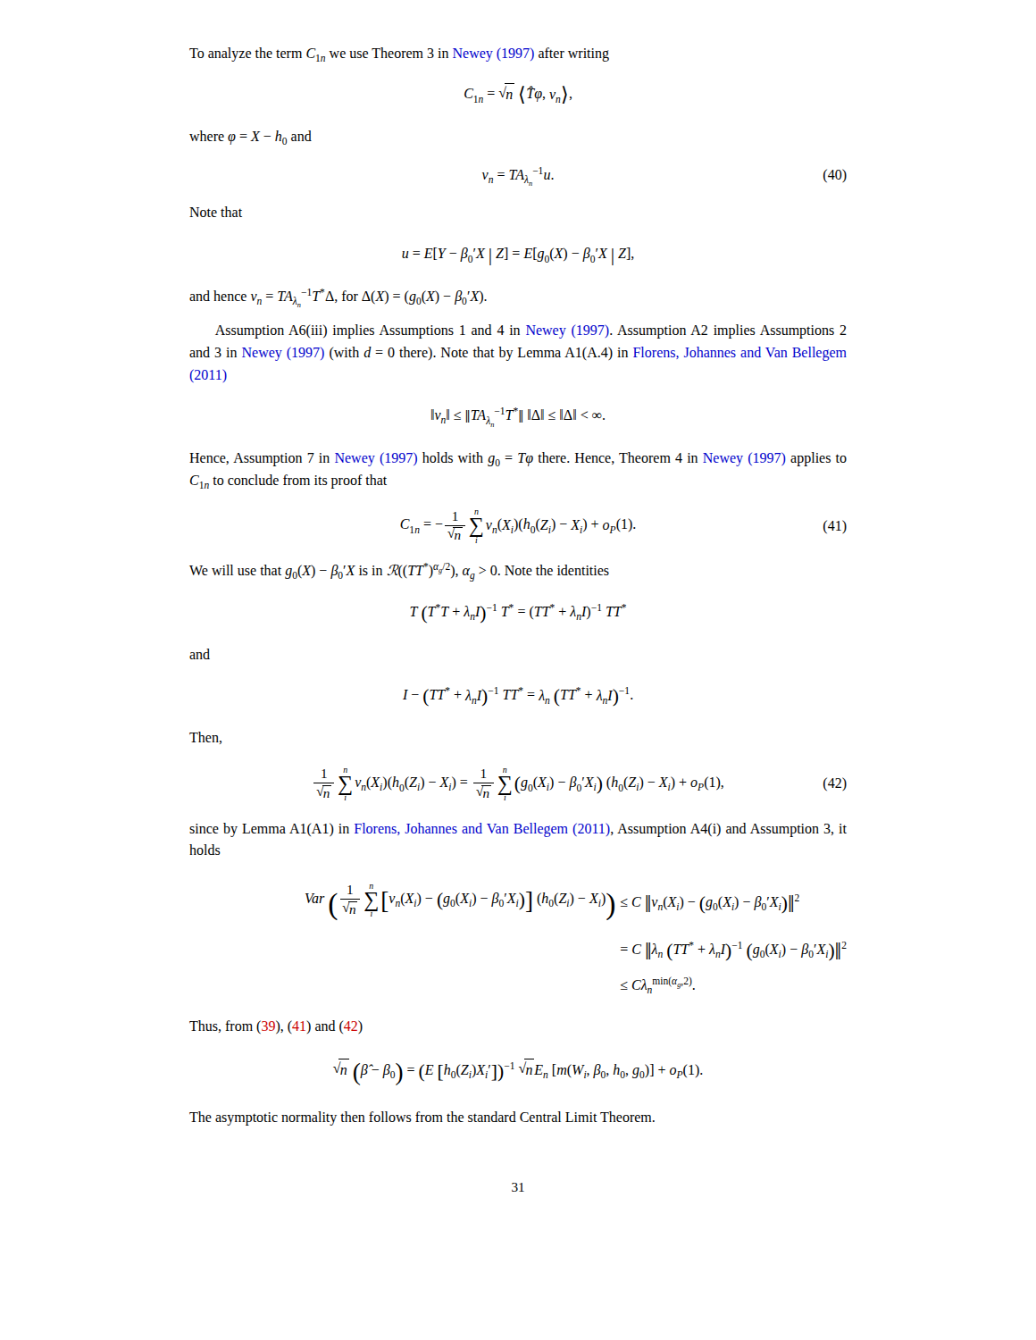To analyze the term C1n we use Theorem 3 in Newey (1997) after writing
C1n = n ⟨T̂φ, vn⟩,
where φ = X − h0 and
vn = TAλn−1u. (40)
Note that
u = E[Y − β0′X | Z] = E[g0(X) − β0′X | Z],
and hence vn = TAλn−1T*Δ, for Δ(X) = (g0(X) − β0′X).
Assumption A6(iii) implies Assumptions 1 and 4 in Newey (1997). Assumption A2 implies Assumptions 2 and 3 in Newey (1997) (with d = 0 there). Note that by Lemma A1(A.4) in Florens, Johannes and Van Bellegem (2011)
‖vn‖ ≤ ‖TAλn−1T*‖ ‖Δ‖ ≤ ‖Δ‖ < ∞.
Hence, Assumption 7 in Newey (1997) holds with g0 = Tφ there. Hence, Theorem 4 in Newey (1997) applies to C1n to conclude from its proof that
C1n = −1 n n∑i vn(Xi)(h0(Zi) − Xi) + oP(1). (41)
We will use that g0(X) − β0′X is in ℛ((TT*)αg/2), αg > 0. Note the identities
T (T*T + λnI)−1 T* = (TT* + λnI)−1 TT*
and
I − (TT* + λnI)−1 TT* = λn (TT* + λnI)−1.
Then,
1 n n∑i vn(Xi)(h0(Zi) − Xi) = 1 n n∑i(g0(Xi) − β0′Xi) (h0(Zi) − Xi) + oP(1), (42)
since by Lemma A1(A1) in Florens, Johannes and Van Bellegem (2011), Assumption A4(i) and Assumption 3, it holds
| Var ( 1 n n ∑ i [ v n ( X i ) − ( g 0 ( X i ) − β 0 ′ X i ) ] ( h 0 ( Z i ) − X i ) ) | ≤ C ‖ v n ( X i ) − ( g 0 ( X i ) − β 0 ′ X i ) ‖ 2 |
| | = C ‖ λ n ( TT * + λ n I ) −1 ( g 0 ( X i ) − β 0 ′ X i ) ‖ 2 |
| | ≤ Cλ n min( α g ,2) . |
Thus, from (39), (41) and (42)
n (β̂ − β0) = (E [h0(Zi)Xi′])−1 nEn [m(Wi, β0, h0, g0)] + oP(1).
The asymptotic normality then follows from the standard Central Limit Theorem.
31